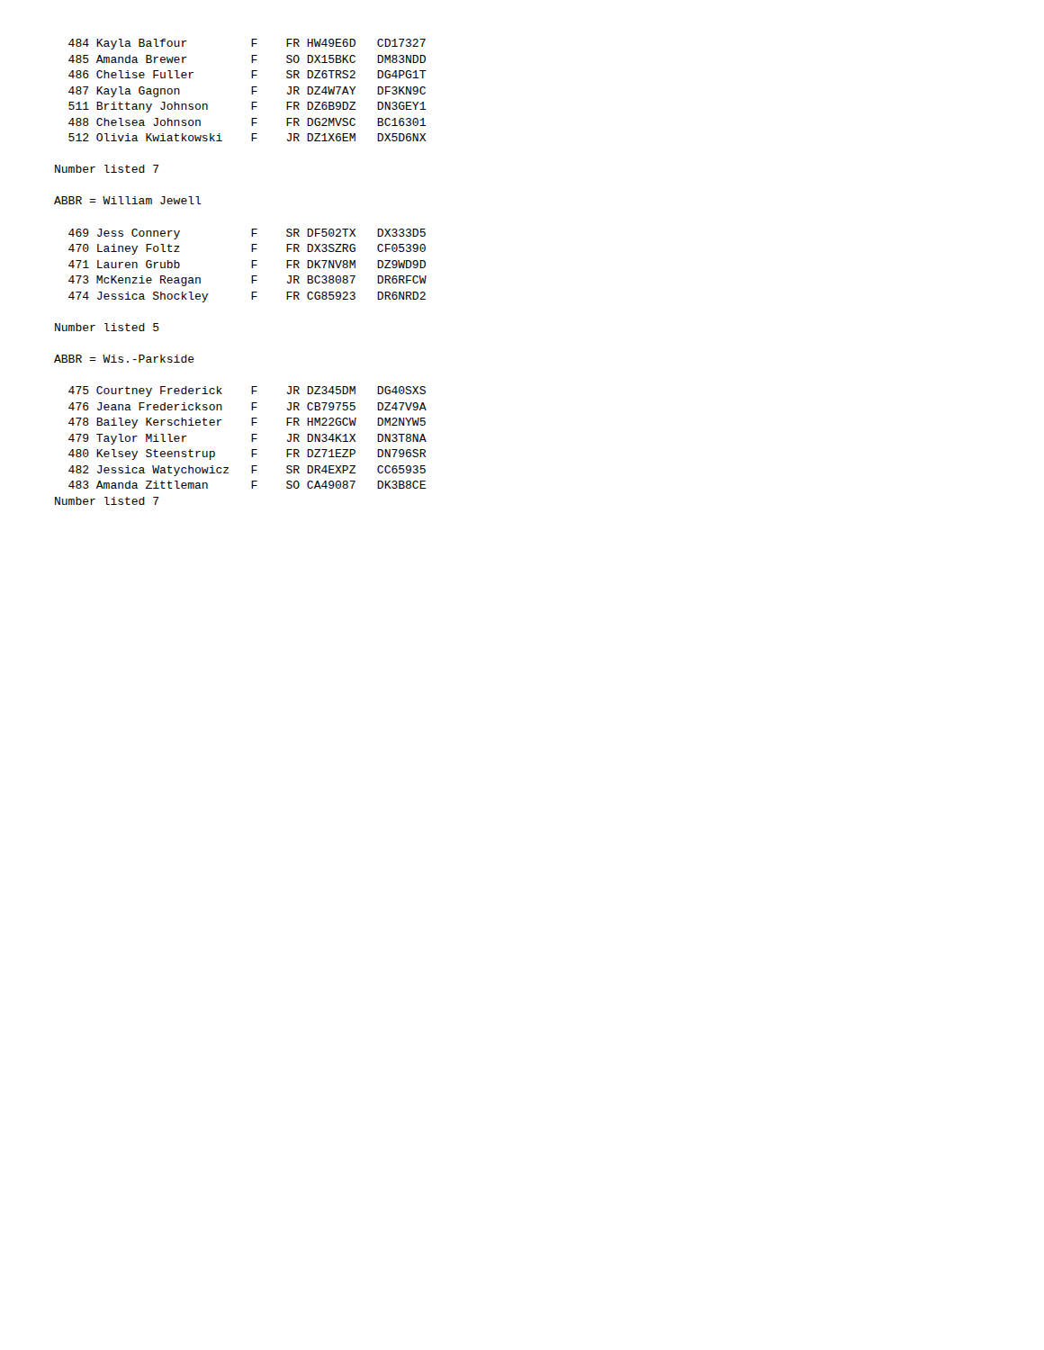484 Kayla Balfour         F    FR HW49E6D   CD17327
  485 Amanda Brewer         F    SO DX15BKC   DM83NDD
  486 Chelise Fuller        F    SR DZ6TRS2   DG4PG1T
  487 Kayla Gagnon          F    JR DZ4W7AY   DF3KN9C
  511 Brittany Johnson      F    FR DZ6B9DZ   DN3GEY1
  488 Chelsea Johnson       F    FR DG2MVSC   BC16301
  512 Olivia Kwiatkowski    F    JR DZ1X6EM   DX5D6NX

Number listed 7

ABBR = William Jewell

  469 Jess Connery          F    SR DF502TX   DX333D5
  470 Lainey Foltz          F    FR DX3SZRG   CF05390
  471 Lauren Grubb          F    FR DK7NV8M   DZ9WD9D
  473 McKenzie Reagan       F    JR BC38087   DR6RFCW
  474 Jessica Shockley      F    FR CG85923   DR6NRD2

Number listed 5

ABBR = Wis.-Parkside

  475 Courtney Frederick    F    JR DZ345DM   DG40SXS
  476 Jeana Frederickson    F    JR CB79755   DZ47V9A
  478 Bailey Kerschieter    F    FR HM22GCW   DM2NYW5
  479 Taylor Miller         F    JR DN34K1X   DN3T8NA
  480 Kelsey Steenstrup     F    FR DZ71EZP   DN796SR
  482 Jessica Watychowicz   F    SR DR4EXPZ   CC65935
  483 Amanda Zittleman      F    SO CA49087   DK3B8CE
Number listed 7